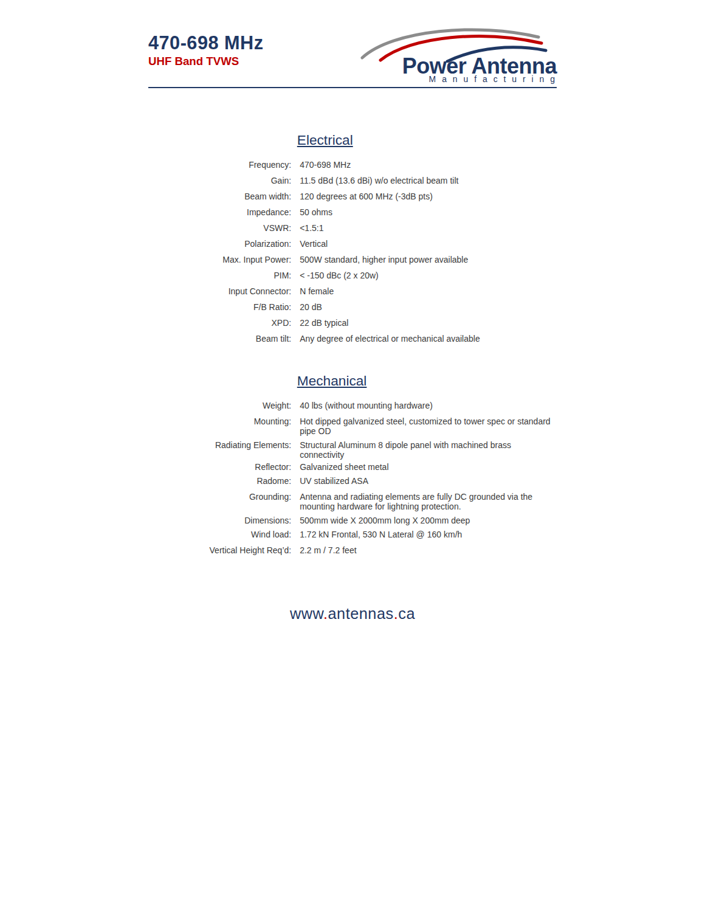470-698 MHz
UHF Band TVWS
Power Antenna
M a n u f a c t u r i n g
Electrical
| Frequency: | 470-698 MHz |
| Gain: | 11.5 dBd (13.6 dBi) w/o electrical beam tilt |
| Beam width: | 120 degrees at 600 MHz (-3dB pts) |
| Impedance: | 50 ohms |
| VSWR: | <1.5:1 |
| Polarization: | Vertical |
| Max. Input Power: | 500W standard, higher input power available |
| PIM: | < -150 dBc (2 x 20w) |
| Input Connector: | N female |
| F/B Ratio: | 20 dB |
| XPD: | 22 dB typical |
| Beam tilt: | Any degree of electrical or mechanical available |
Mechanical
| Weight: | 40 lbs (without mounting hardware) |
| Mounting: | Hot dipped galvanized steel, customized to tower spec or standard pipe OD |
| Radiating Elements: | Structural Aluminum 8 dipole panel with machined brass connectivity |
| Reflector: | Galvanized sheet metal |
| Radome: | UV stabilized ASA |
| Grounding: | Antenna and radiating elements are fully DC grounded via the mounting hardware for lightning protection. |
| Dimensions: | 500mm wide X 2000mm long X 200mm deep |
| Wind load: | 1.72 kN Frontal, 530 N Lateral @ 160 km/h |
| Vertical Height Req’d: | 2.2 m / 7.2 feet |
www. antennas. ca